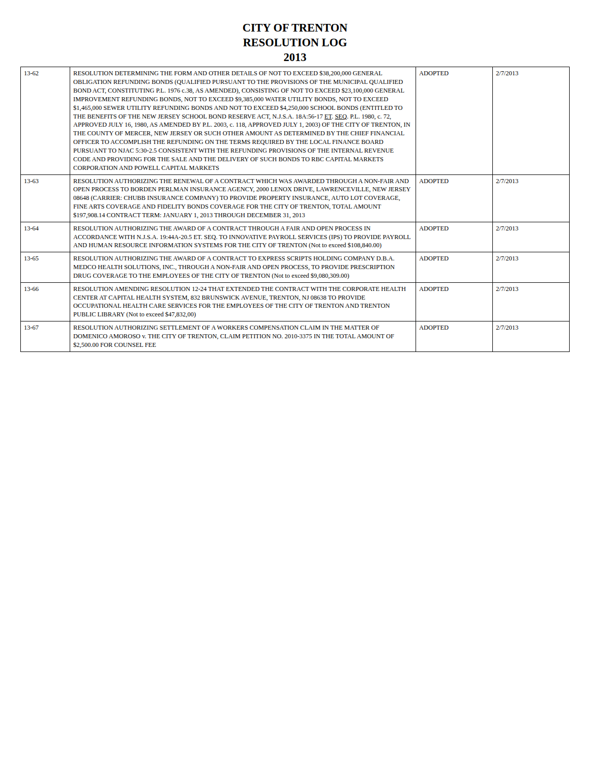CITY OF TRENTON
RESOLUTION LOG
2013
| 13-62 | RESOLUTION DETERMINING THE FORM AND OTHER DETAILS OF NOT TO EXCEED $38,200,000 GENERAL OBLIGATION REFUNDING BONDS (QUALIFIED PURSUANT TO THE PROVISIONS OF THE MUNICIPAL QUALIFIED BOND ACT, CONSTITUTING P.L. 1976 c.38, AS AMENDED), CONSISTING OF NOT TO EXCEED $23,100,000 GENERAL IMPROVEMENT REFUNDING BONDS, NOT TO EXCEED $9,385,000 WATER UTILITY BONDS, NOT TO EXCEED $1,465,000 SEWER UTILITY REFUNDING BONDS AND NOT TO EXCEED $4,250,000 SCHOOL BONDS (ENTITLED TO THE BENEFITS OF THE NEW JERSEY SCHOOL BOND RESERVE ACT, N.J.S.A. 18A:56-17 ET . SEQ . P.L. 1980, c. 72, APPROVED JULY 16, 1980, AS AMENDED BY P.L. 2003, c. 118, APPROVED JULY 1, 2003) OF THE CITY OF TRENTON, IN THE COUNTY OF MERCER, NEW JERSEY OR SUCH OTHER AMOUNT AS DETERMINED BY THE CHIEF FINANCIAL OFFICER TO ACCOMPLISH THE REFUNDING ON THE TERMS REQUIRED BY THE LOCAL FINANCE BOARD PURSUANT TO NJAC 5:30-2.5 CONSISTENT WITH THE REFUNDING PROVISIONS OF THE INTERNAL REVENUE CODE AND PROVIDING FOR THE SALE AND THE DELIVERY OF SUCH BONDS TO RBC CAPITAL MARKETS CORPORATION AND POWELL CAPITAL MARKETS | ADOPTED | 2/7/2013 |
| 13-63 | RESOLUTION AUTHORIZING THE RENEWAL OF A CONTRACT WHICH WAS AWARDED THROUGH A NON-FAIR AND OPEN PROCESS TO BORDEN PERLMAN INSURANCE AGENCY, 2000 LENOX DRIVE, LAWRENCEVILLE, NEW JERSEY 08648 (CARRIER: CHUBB INSURANCE COMPANY) TO PROVIDE PROPERTY INSURANCE, AUTO LOT COVERAGE, FINE ARTS COVERAGE AND FIDELITY BONDS COVERAGE FOR THE CITY OF TRENTON, TOTAL AMOUNT $197,908.14 CONTRACT TERM: JANUARY 1, 2013 THROUGH DECEMBER 31, 2013 | ADOPTED | 2/7/2013 |
| 13-64 | RESOLUTION AUTHORIZING THE AWARD OF A CONTRACT THROUGH A FAIR AND OPEN PROCESS IN ACCORDANCE WITH N.J.S.A. 19:44A-20.5 ET. SEQ. TO INNOVATIVE PAYROLL SERVICES (IPS) TO PROVIDE PAYROLL AND HUMAN RESOURCE INFORMATION SYSTEMS FOR THE CITY OF TRENTON (Not to exceed $108,840.00) | ADOPTED | 2/7/2013 |
| 13-65 | RESOLUTION AUTHORIZING THE AWARD OF A CONTRACT TO EXPRESS SCRIPTS HOLDING COMPANY D.B.A. MEDCO HEALTH SOLUTIONS, INC., THROUGH A NON-FAIR AND OPEN PROCESS, TO PROVIDE PRESCRIPTION DRUG COVERAGE TO THE EMPLOYEES OF THE CITY OF TRENTON (Not to exceed $9,080,309.00) | ADOPTED | 2/7/2013 |
| 13-66 | RESOLUTION AMENDING RESOLUTION 12-24 THAT EXTENDED THE CONTRACT WITH THE CORPORATE HEALTH CENTER AT CAPITAL HEALTH SYSTEM, 832 BRUNSWICK AVENUE, TRENTON, NJ 08638 TO PROVIDE OCCUPATIONAL HEALTH CARE SERVICES FOR THE EMPLOYEES OF THE CITY OF TRENTON AND TRENTON PUBLIC LIBRARY (Not to exceed $47,832,00) | ADOPTED | 2/7/2013 |
| 13-67 | RESOLUTION AUTHORIZING SETTLEMENT OF A WORKERS COMPENSATION CLAIM IN THE MATTER OF DOMENICO AMOROSO v. THE CITY OF TRENTON, CLAIM PETITION NO. 2010-3375 IN THE TOTAL AMOUNT OF $2,500.00 FOR COUNSEL FEE | ADOPTED | 2/7/2013 |